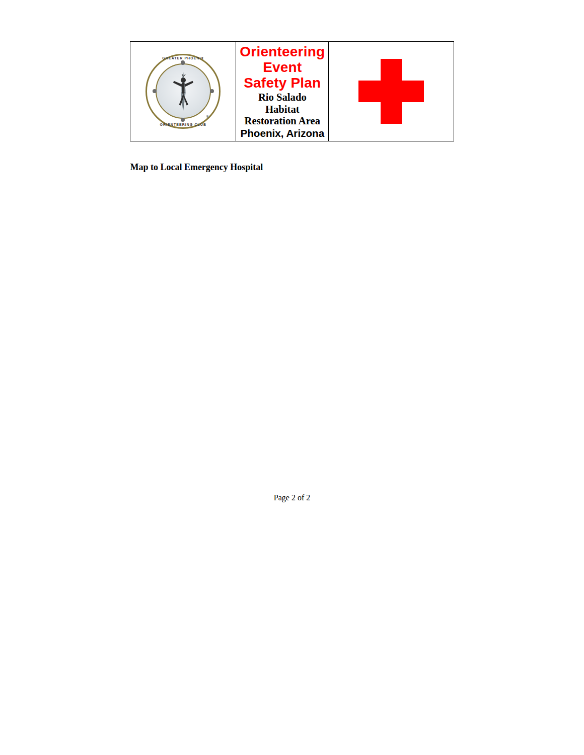| GREATER PHOENIX ORIENTEERING CLUB ® | Orienteering Event Safety Plan Rio Salado Habitat Restoration Area Phoenix, Arizona | |
Map to Local Emergency Hospital
Page 2 of 2